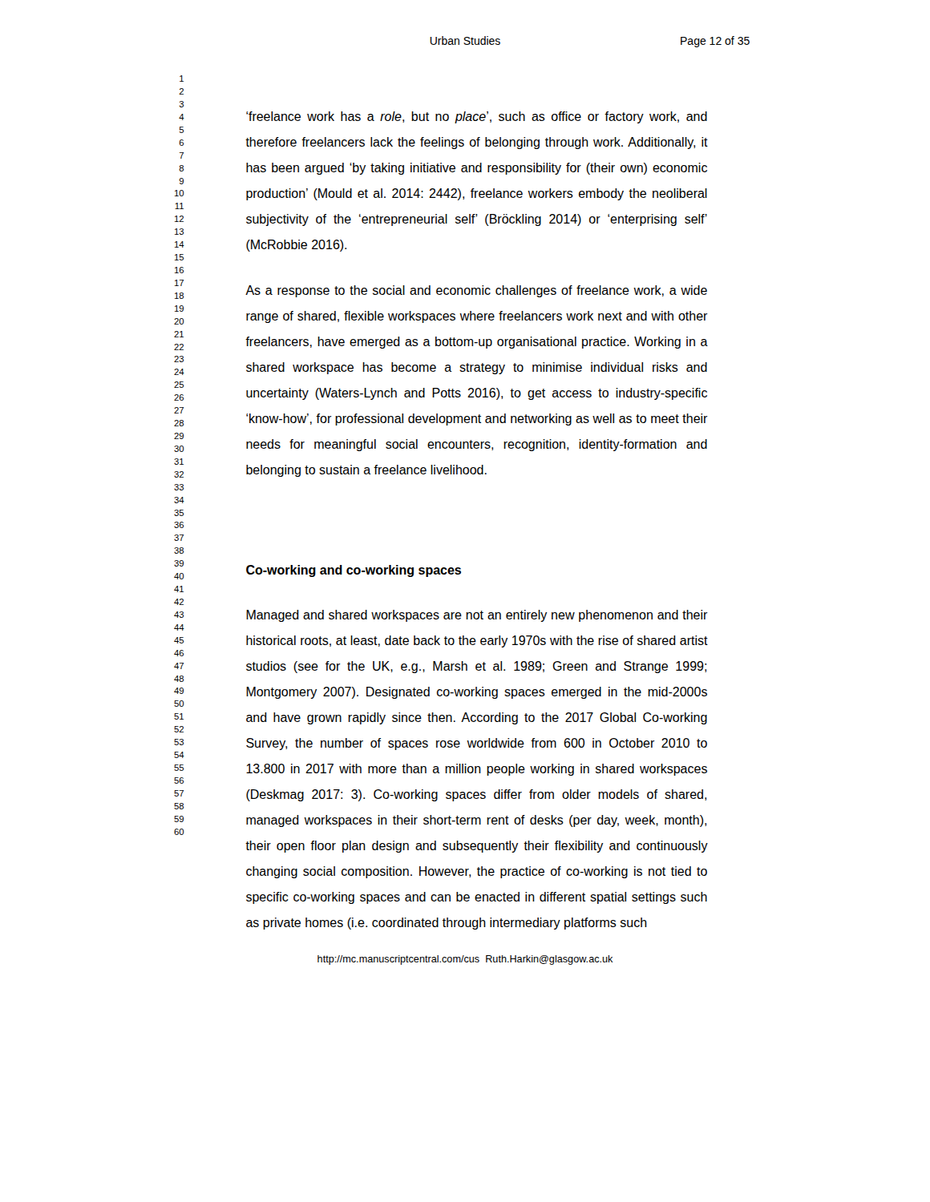Urban Studies Page 12 of 35
1
2
3
4
5
6
7
8
9
10
11
12
13
14
15
16
17
18
19
20
21
22
23
24
25
26
27
28
29
30
31
32
33
34
35
36
37
38
39
40
41
42
43
44
45
46
47
48
49
50
51
52
53
54
55
56
57
58
59
60
‘freelance work has a role, but no place’, such as office or factory work, and therefore freelancers lack the feelings of belonging through work. Additionally, it has been argued ‘by taking initiative and responsibility for (their own) economic production’ (Mould et al. 2014: 2442), freelance workers embody the neoliberal subjectivity of the ‘entrepreneurial self’ (Bröckling 2014) or ‘enterprising self’ (McRobbie 2016).
As a response to the social and economic challenges of freelance work, a wide range of shared, flexible workspaces where freelancers work next and with other freelancers, have emerged as a bottom-up organisational practice. Working in a shared workspace has become a strategy to minimise individual risks and uncertainty (Waters-Lynch and Potts 2016), to get access to industry-specific ‘know-how’, for professional development and networking as well as to meet their needs for meaningful social encounters, recognition, identity-formation and belonging to sustain a freelance livelihood.
Co-working and co-working spaces
Managed and shared workspaces are not an entirely new phenomenon and their historical roots, at least, date back to the early 1970s with the rise of shared artist studios (see for the UK, e.g., Marsh et al. 1989; Green and Strange 1999; Montgomery 2007). Designated co-working spaces emerged in the mid-2000s and have grown rapidly since then. According to the 2017 Global Co-working Survey, the number of spaces rose worldwide from 600 in October 2010 to 13.800 in 2017 with more than a million people working in shared workspaces (Deskmag 2017: 3). Co-working spaces differ from older models of shared, managed workspaces in their short-term rent of desks (per day, week, month), their open floor plan design and subsequently their flexibility and continuously changing social composition. However, the practice of co-working is not tied to specific co-working spaces and can be enacted in different spatial settings such as private homes (i.e. coordinated through intermediary platforms such
http://mc.manuscriptcentral.com/cus Ruth.Harkin@glasgow.ac.uk